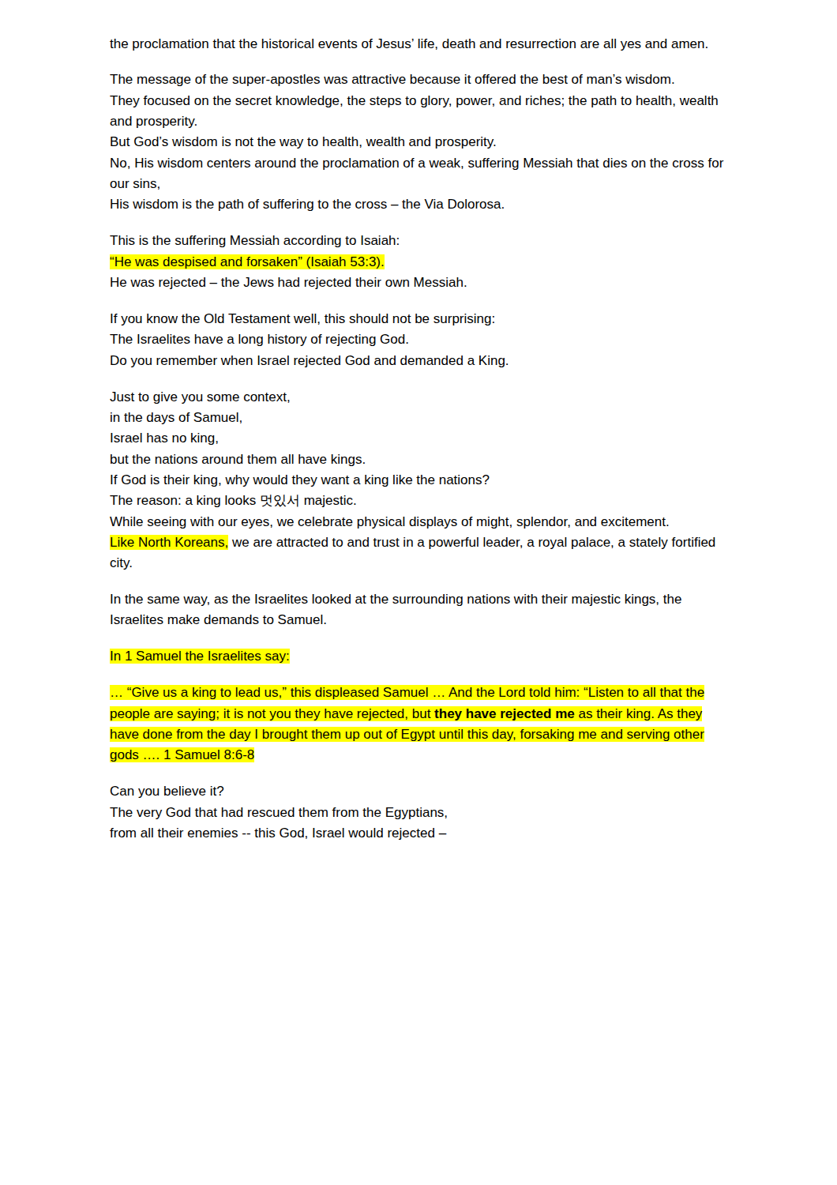the proclamation that the historical events of Jesus’ life, death and resurrection are all yes and amen.
The message of the super-apostles was attractive because it offered the best of man’s wisdom.
They focused on the secret knowledge, the steps to glory, power, and riches; the path to health, wealth and prosperity.
But God’s wisdom is not the way to health, wealth and prosperity.
No, His wisdom centers around the proclamation of a weak, suffering Messiah that dies on the cross for our sins,
His wisdom is the path of suffering to the cross – the Via Dolorosa.
This is the suffering Messiah according to Isaiah:
“He was despised and forsaken” (Isaiah 53:3).
He was rejected – the Jews had rejected their own Messiah.
If you know the Old Testament well, this should not be surprising:
The Israelites have a long history of rejecting God.
Do you remember when Israel rejected God and demanded a King.
Just to give you some context,
in the days of Samuel,
Israel has no king,
but the nations around them all have kings.
If God is their king, why would they want a king like the nations?
The reason: a king looks 멋있서 majestic.
While seeing with our eyes, we celebrate physical displays of might, splendor, and excitement.
Like North Koreans, we are attracted to and trust in a powerful leader, a royal palace, a stately fortified city.
In the same way, as the Israelites looked at the surrounding nations with their majestic kings, the Israelites make demands to Samuel.
In 1 Samuel the Israelites say:
… “Give us a king to lead us,” this displeased Samuel … And the Lord told him: “Listen to all that the people are saying; it is not you they have rejected, but they have rejected me as their king. As they have done from the day I brought them up out of Egypt until this day, forsaking me and serving other gods …. 1 Samuel 8:6-8
Can you believe it?
The very God that had rescued them from the Egyptians,
from all their enemies -- this God, Israel would rejected –